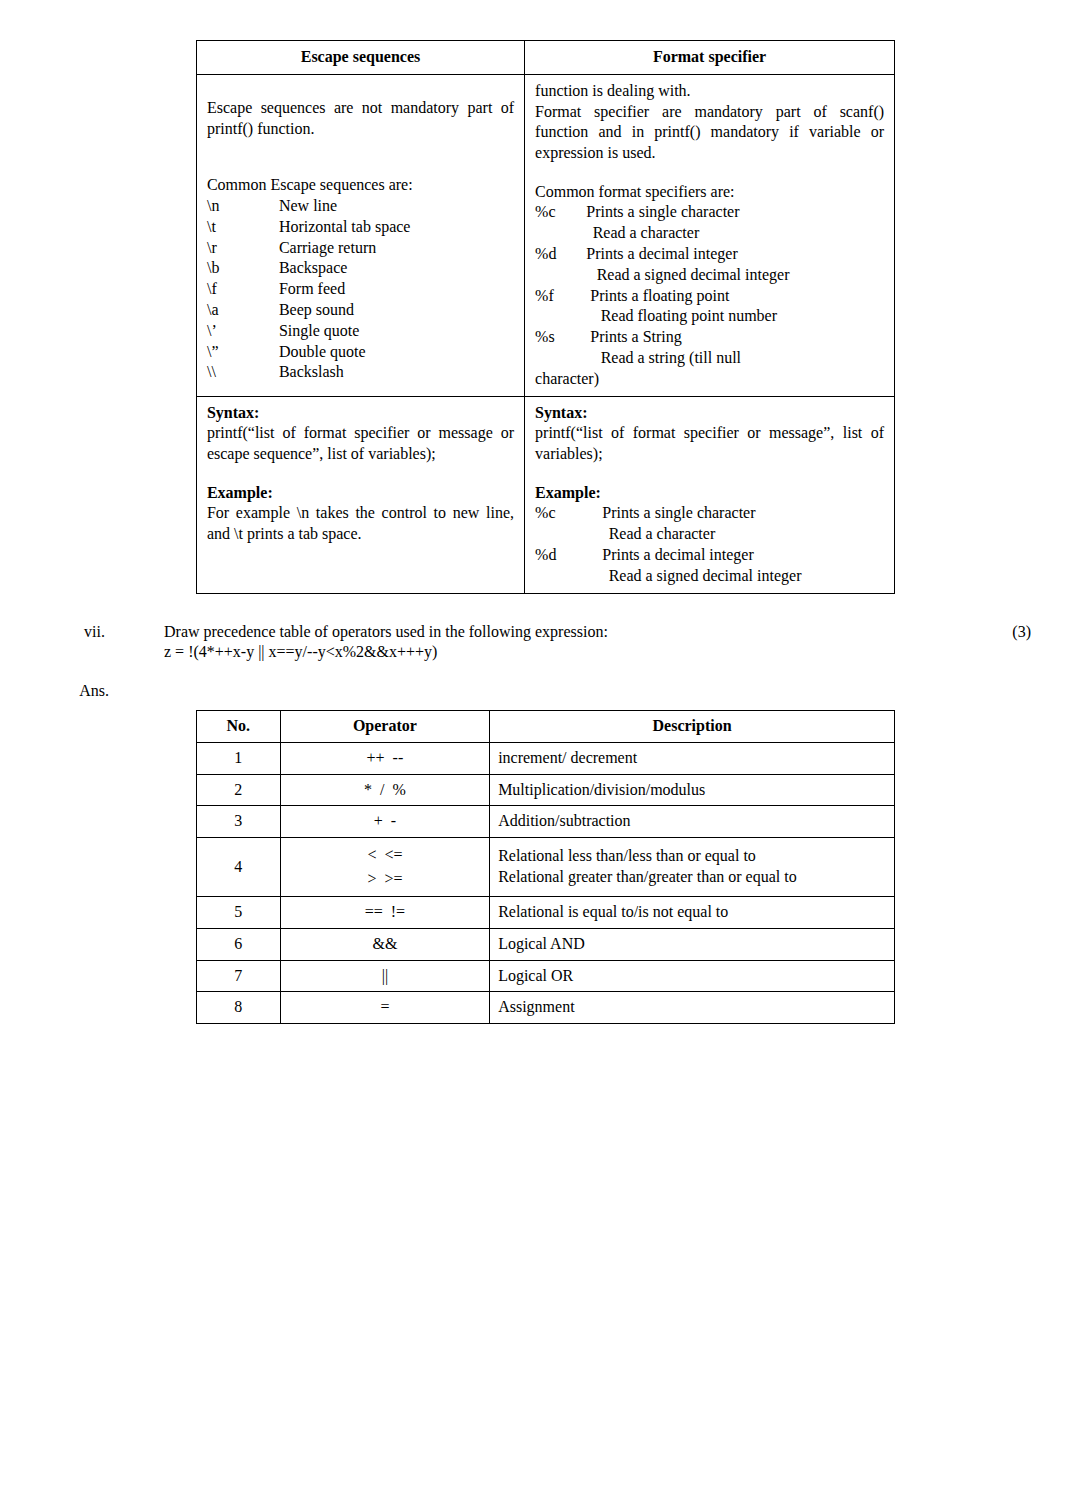| Escape sequences | Format specifier |
| --- | --- |
| Escape sequences are not mandatory part of printf() function. Common Escape sequences are: \n New line \t Horizontal tab space \r Carriage return \b Backspace \f Form feed \a Beep sound \’ Single quote \” Double quote \\ Backslash | function is dealing with. Format specifier are mandatory part of scanf() function and in printf() mandatory if variable or expression is used. Common format specifiers are: %c Prints a single character Read a character %d Prints a decimal integer Read a signed decimal integer %f Prints a floating point Read floating point number %s Prints a String Read a string (till null character) |
| Syntax: printf(“list of format specifier or message or escape sequence”, list of variables); Example: For example \n takes the control to new line, and \t prints a tab space. | Syntax: printf(“list of format specifier or message”, list of variables); Example: %c Prints a single character Read a character %d Prints a decimal integer Read a signed decimal integer |
vii.
Draw precedence table of operators used in the following expression: (3)
z = !(4*++x-y || x==y/--y<x%2&&x+++y)
Ans.
| No. | Operator | Description |
| --- | --- | --- |
| 1 | ++ -- | increment/ decrement |
| 2 | * / % | Multiplication/division/modulus |
| 3 | + - | Addition/subtraction |
| 4 | < <= > >= | Relational less than/less than or equal to Relational greater than/greater than or equal to |
| 5 | == != | Relational is equal to/is not equal to |
| 6 | && | Logical AND |
| 7 | // | Logical OR |
| 8 | = | Assignment |